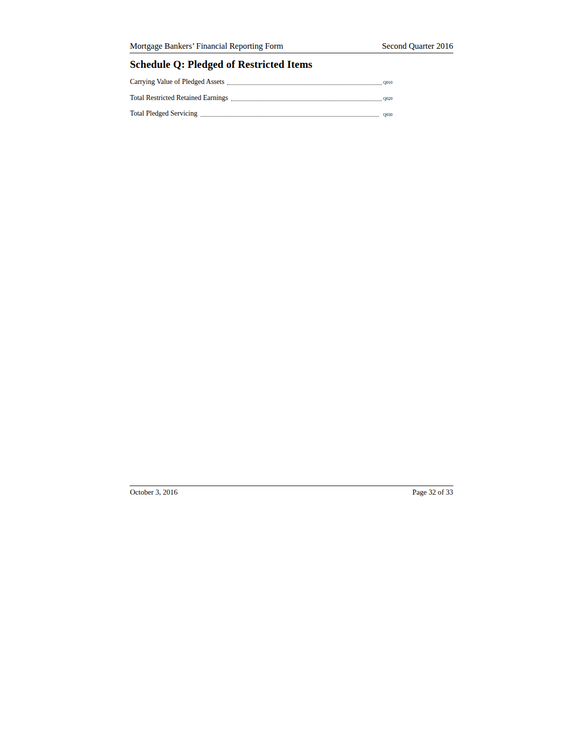Mortgage Bankers’ Financial Reporting Form
Second Quarter 2016
Schedule Q: Pledged of Restricted Items
Carrying Value of Pledged Assets Q010
Total Restricted Retained Earnings Q020
Total Pledged Servicing Q030
October 3, 2016
Page 32 of 33